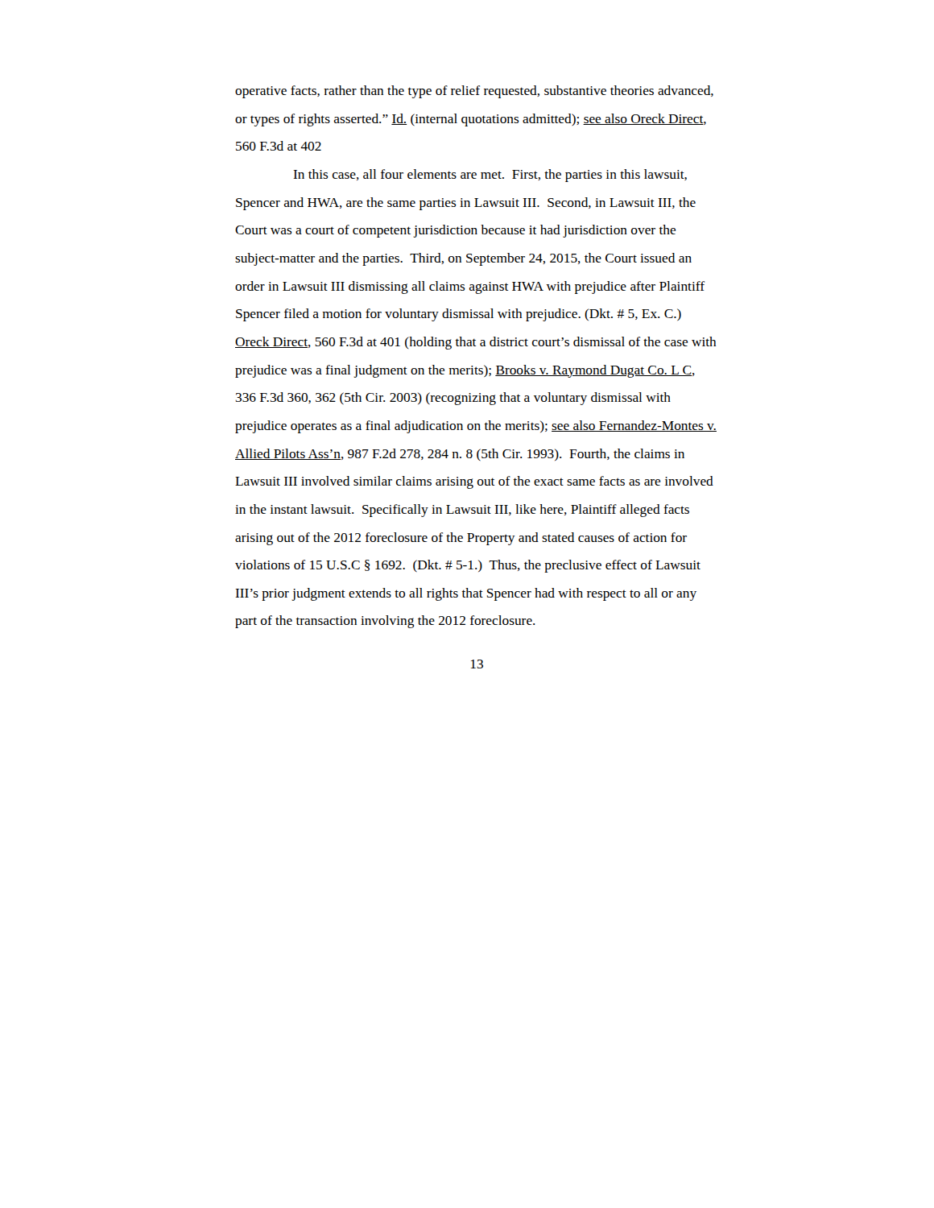operative facts, rather than the type of relief requested, substantive theories advanced, or types of rights asserted.” Id. (internal quotations admitted); see also Oreck Direct, 560 F.3d at 402
In this case, all four elements are met. First, the parties in this lawsuit, Spencer and HWA, are the same parties in Lawsuit III. Second, in Lawsuit III, the Court was a court of competent jurisdiction because it had jurisdiction over the subject-matter and the parties. Third, on September 24, 2015, the Court issued an order in Lawsuit III dismissing all claims against HWA with prejudice after Plaintiff Spencer filed a motion for voluntary dismissal with prejudice. (Dkt. # 5, Ex. C.) Oreck Direct, 560 F.3d at 401 (holding that a district court’s dismissal of the case with prejudice was a final judgment on the merits); Brooks v. Raymond Dugat Co. L C, 336 F.3d 360, 362 (5th Cir. 2003) (recognizing that a voluntary dismissal with prejudice operates as a final adjudication on the merits); see also Fernandez-Montes v. Allied Pilots Ass’n, 987 F.2d 278, 284 n. 8 (5th Cir. 1993). Fourth, the claims in Lawsuit III involved similar claims arising out of the exact same facts as are involved in the instant lawsuit. Specifically in Lawsuit III, like here, Plaintiff alleged facts arising out of the 2012 foreclosure of the Property and stated causes of action for violations of 15 U.S.C § 1692. (Dkt. # 5-1.) Thus, the preclusive effect of Lawsuit III’s prior judgment extends to all rights that Spencer had with respect to all or any part of the transaction involving the 2012 foreclosure.
13